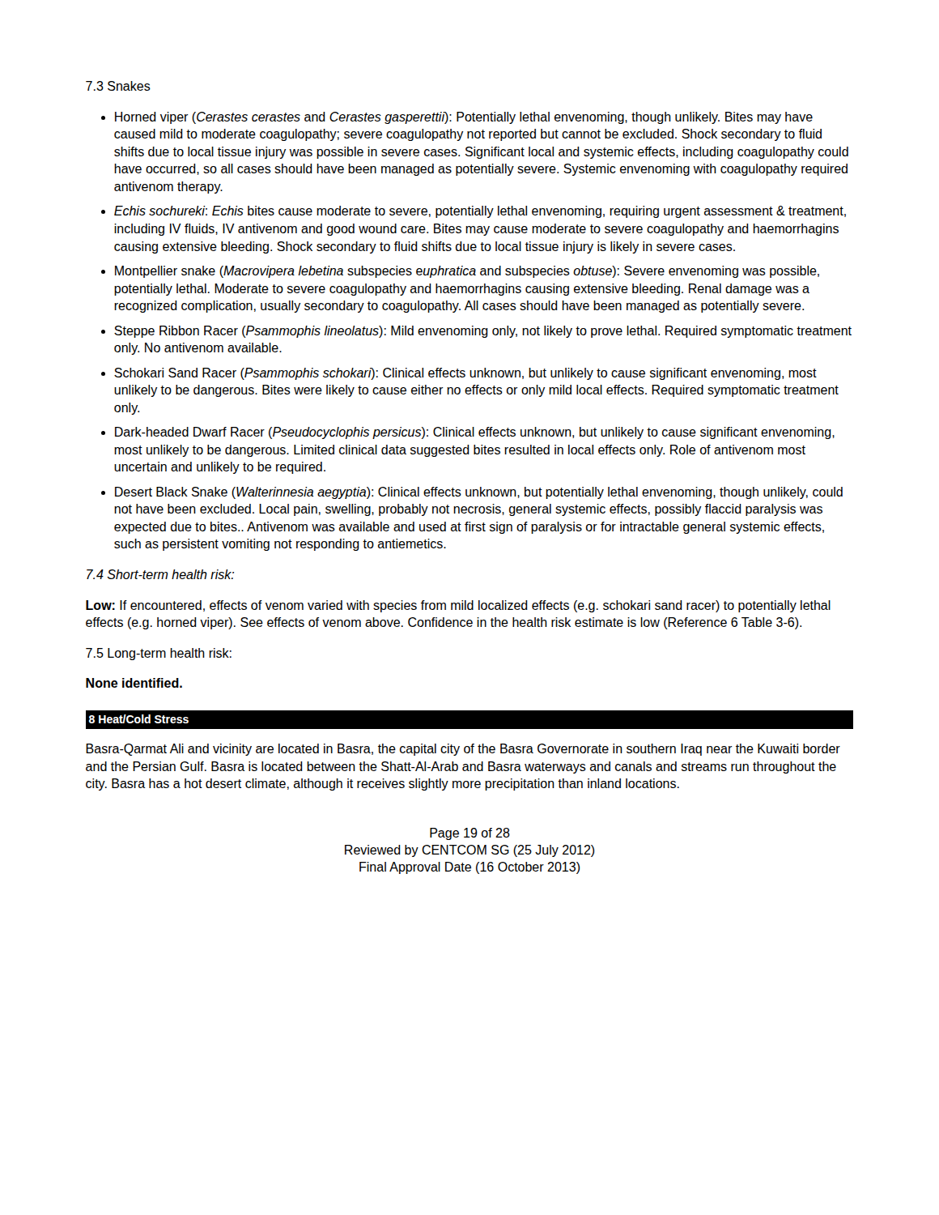7.3 Snakes
Horned viper (Cerastes cerastes and Cerastes gasperettii): Potentially lethal envenoming, though unlikely. Bites may have caused mild to moderate coagulopathy; severe coagulopathy not reported but cannot be excluded. Shock secondary to fluid shifts due to local tissue injury was possible in severe cases. Significant local and systemic effects, including coagulopathy could have occurred, so all cases should have been managed as potentially severe. Systemic envenoming with coagulopathy required antivenom therapy.
Echis sochureki: Echis bites cause moderate to severe, potentially lethal envenoming, requiring urgent assessment & treatment, including IV fluids, IV antivenom and good wound care. Bites may cause moderate to severe coagulopathy and haemorrhagins causing extensive bleeding. Shock secondary to fluid shifts due to local tissue injury is likely in severe cases.
Montpellier snake (Macrovipera lebetina subspecies euphratica and subspecies obtuse): Severe envenoming was possible, potentially lethal. Moderate to severe coagulopathy and haemorrhagins causing extensive bleeding. Renal damage was a recognized complication, usually secondary to coagulopathy. All cases should have been managed as potentially severe.
Steppe Ribbon Racer (Psammophis lineolatus): Mild envenoming only, not likely to prove lethal. Required symptomatic treatment only. No antivenom available.
Schokari Sand Racer (Psammophis schokari): Clinical effects unknown, but unlikely to cause significant envenoming, most unlikely to be dangerous. Bites were likely to cause either no effects or only mild local effects. Required symptomatic treatment only.
Dark-headed Dwarf Racer (Pseudocyclophis persicus): Clinical effects unknown, but unlikely to cause significant envenoming, most unlikely to be dangerous. Limited clinical data suggested bites resulted in local effects only. Role of antivenom most uncertain and unlikely to be required.
Desert Black Snake (Walterinnesia aegyptia): Clinical effects unknown, but potentially lethal envenoming, though unlikely, could not have been excluded. Local pain, swelling, probably not necrosis, general systemic effects, possibly flaccid paralysis was expected due to bites.. Antivenom was available and used at first sign of paralysis or for intractable general systemic effects, such as persistent vomiting not responding to antiemetics.
7.4 Short-term health risk:
Low: If encountered, effects of venom varied with species from mild localized effects (e.g. schokari sand racer) to potentially lethal effects (e.g. horned viper). See effects of venom above. Confidence in the health risk estimate is low (Reference 6 Table 3-6).
7.5 Long-term health risk:
None identified.
8 Heat/Cold Stress
Basra-Qarmat Ali and vicinity are located in Basra, the capital city of the Basra Governorate in southern Iraq near the Kuwaiti border and the Persian Gulf. Basra is located between the Shatt-Al-Arab and Basra waterways and canals and streams run throughout the city. Basra has a hot desert climate, although it receives slightly more precipitation than inland locations.
Page 19 of 28
Reviewed by CENTCOM SG (25 July 2012)
Final Approval Date (16 October 2013)